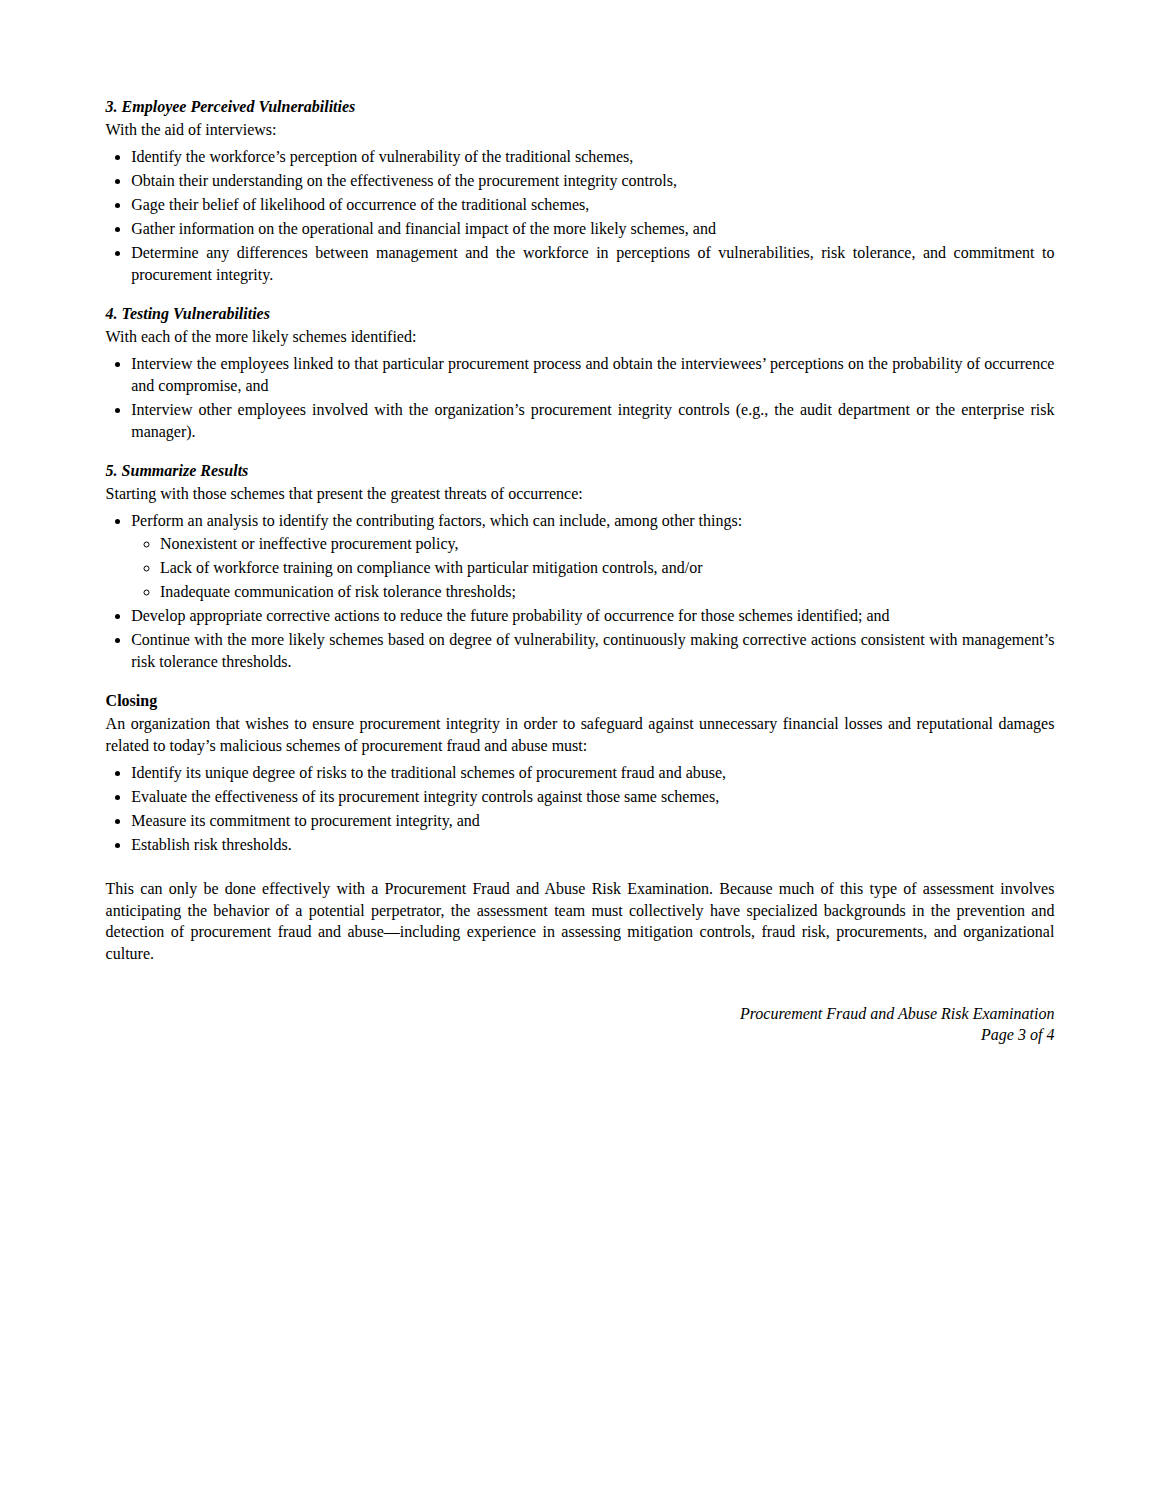3. Employee Perceived Vulnerabilities
With the aid of interviews:
Identify the workforce’s perception of vulnerability of the traditional schemes,
Obtain their understanding on the effectiveness of the procurement integrity controls,
Gage their belief of likelihood of occurrence of the traditional schemes,
Gather information on the operational and financial impact of the more likely schemes, and
Determine any differences between management and the workforce in perceptions of vulnerabilities, risk tolerance, and commitment to procurement integrity.
4. Testing Vulnerabilities
With each of the more likely schemes identified:
Interview the employees linked to that particular procurement process and obtain the interviewees’ perceptions on the probability of occurrence and compromise, and
Interview other employees involved with the organization’s procurement integrity controls (e.g., the audit department or the enterprise risk manager).
5. Summarize Results
Starting with those schemes that present the greatest threats of occurrence:
Perform an analysis to identify the contributing factors, which can include, among other things:
Nonexistent or ineffective procurement policy,
Lack of workforce training on compliance with particular mitigation controls, and/or
Inadequate communication of risk tolerance thresholds;
Develop appropriate corrective actions to reduce the future probability of occurrence for those schemes identified; and
Continue with the more likely schemes based on degree of vulnerability, continuously making corrective actions consistent with management’s risk tolerance thresholds.
Closing
An organization that wishes to ensure procurement integrity in order to safeguard against unnecessary financial losses and reputational damages related to today’s malicious schemes of procurement fraud and abuse must:
Identify its unique degree of risks to the traditional schemes of procurement fraud and abuse,
Evaluate the effectiveness of its procurement integrity controls against those same schemes,
Measure its commitment to procurement integrity, and
Establish risk thresholds.
This can only be done effectively with a Procurement Fraud and Abuse Risk Examination. Because much of this type of assessment involves anticipating the behavior of a potential perpetrator, the assessment team must collectively have specialized backgrounds in the prevention and detection of procurement fraud and abuse—including experience in assessing mitigation controls, fraud risk, procurements, and organizational culture.
Procurement Fraud and Abuse Risk Examination
Page 3 of 4